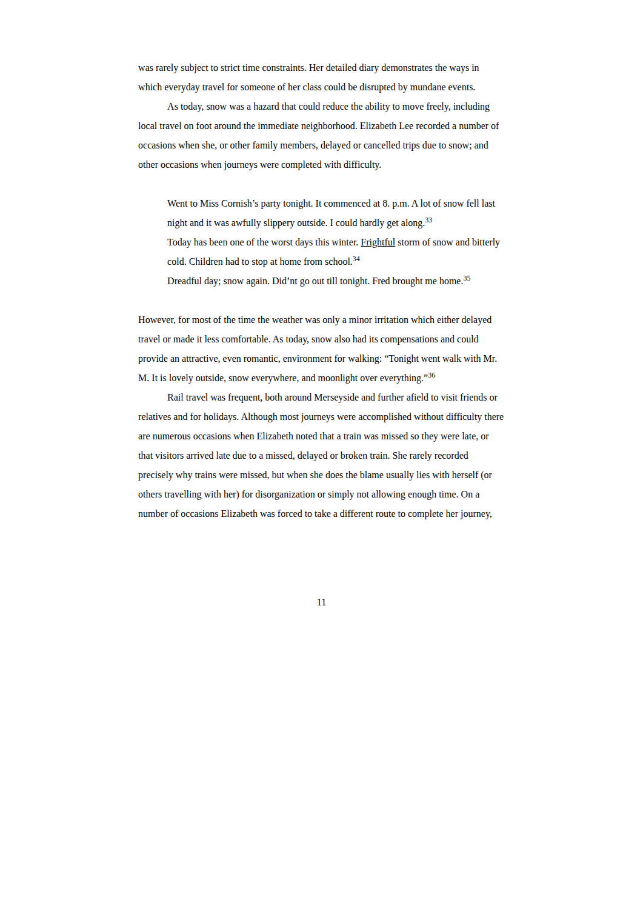was rarely subject to strict time constraints. Her detailed diary demonstrates the ways in which everyday travel for someone of her class could be disrupted by mundane events.
As today, snow was a hazard that could reduce the ability to move freely, including local travel on foot around the immediate neighborhood. Elizabeth Lee recorded a number of occasions when she, or other family members, delayed or cancelled trips due to snow; and other occasions when journeys were completed with difficulty.
Went to Miss Cornish’s party tonight. It commenced at 8. p.m. A lot of snow fell last night and it was awfully slippery outside. I could hardly get along.33
Today has been one of the worst days this winter. Frightful storm of snow and bitterly cold. Children had to stop at home from school.34
Dreadful day; snow again. Did’nt go out till tonight. Fred brought me home.35
However, for most of the time the weather was only a minor irritation which either delayed travel or made it less comfortable. As today, snow also had its compensations and could provide an attractive, even romantic, environment for walking: “Tonight went walk with Mr. M. It is lovely outside, snow everywhere, and moonlight over everything.”36
Rail travel was frequent, both around Merseyside and further afield to visit friends or relatives and for holidays. Although most journeys were accomplished without difficulty there are numerous occasions when Elizabeth noted that a train was missed so they were late, or that visitors arrived late due to a missed, delayed or broken train. She rarely recorded precisely why trains were missed, but when she does the blame usually lies with herself (or others travelling with her) for disorganization or simply not allowing enough time. On a number of occasions Elizabeth was forced to take a different route to complete her journey,
11